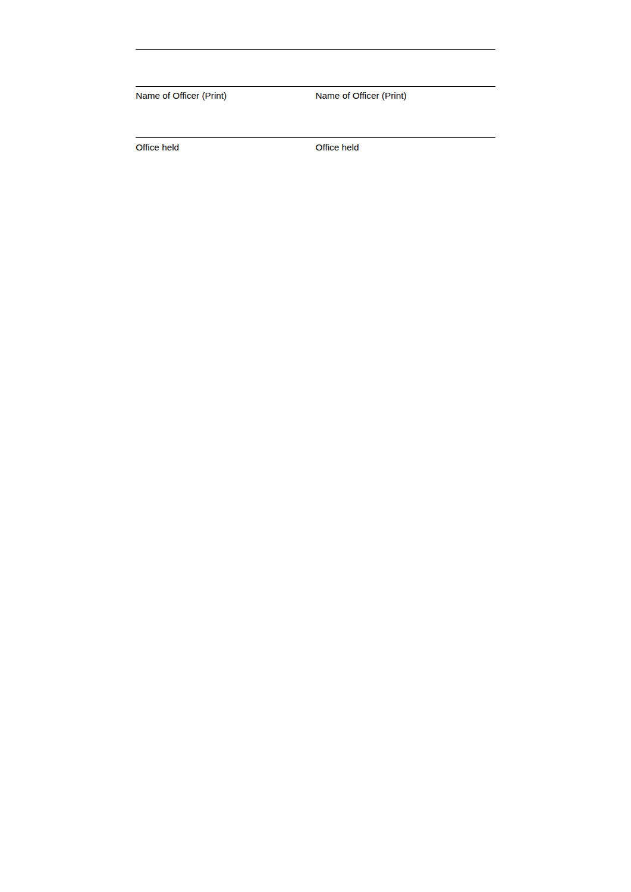| Name of Officer (Print) | Name of Officer (Print) |
| Office held | Office held |